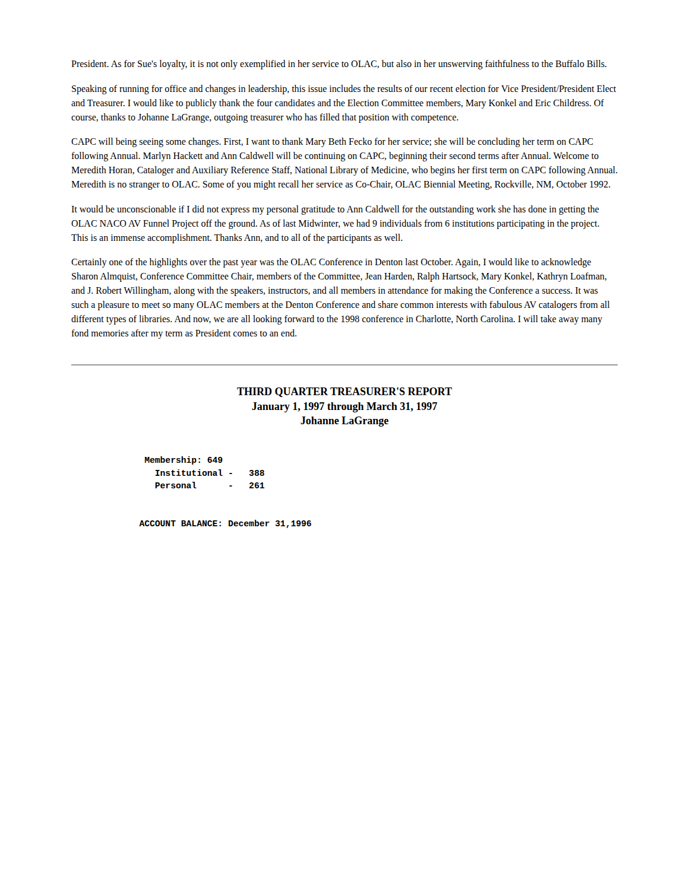President. As for Sue's loyalty, it is not only exemplified in her service to OLAC, but also in her unswerving faithfulness to the Buffalo Bills.
Speaking of running for office and changes in leadership, this issue includes the results of our recent election for Vice President/President Elect and Treasurer. I would like to publicly thank the four candidates and the Election Committee members, Mary Konkel and Eric Childress. Of course, thanks to Johanne LaGrange, outgoing treasurer who has filled that position with competence.
CAPC will being seeing some changes. First, I want to thank Mary Beth Fecko for her service; she will be concluding her term on CAPC following Annual. Marlyn Hackett and Ann Caldwell will be continuing on CAPC, beginning their second terms after Annual. Welcome to Meredith Horan, Cataloger and Auxiliary Reference Staff, National Library of Medicine, who begins her first term on CAPC following Annual. Meredith is no stranger to OLAC. Some of you might recall her service as Co-Chair, OLAC Biennial Meeting, Rockville, NM, October 1992.
It would be unconscionable if I did not express my personal gratitude to Ann Caldwell for the outstanding work she has done in getting the OLAC NACO AV Funnel Project off the ground. As of last Midwinter, we had 9 individuals from 6 institutions participating in the project. This is an immense accomplishment. Thanks Ann, and to all of the participants as well.
Certainly one of the highlights over the past year was the OLAC Conference in Denton last October. Again, I would like to acknowledge Sharon Almquist, Conference Committee Chair, members of the Committee, Jean Harden, Ralph Hartsock, Mary Konkel, Kathryn Loafman, and J. Robert Willingham, along with the speakers, instructors, and all members in attendance for making the Conference a success. It was such a pleasure to meet so many OLAC members at the Denton Conference and share common interests with fabulous AV catalogers from all different types of libraries. And now, we are all looking forward to the 1998 conference in Charlotte, North Carolina. I will take away many fond memories after my term as President comes to an end.
THIRD QUARTER TREASURER'S REPORT
January 1, 1997 through March 31, 1997
Johanne LaGrange
  Membership: 649
    Institutional -   388
    Personal      -   261


 ACCOUNT BALANCE: December 31,1996